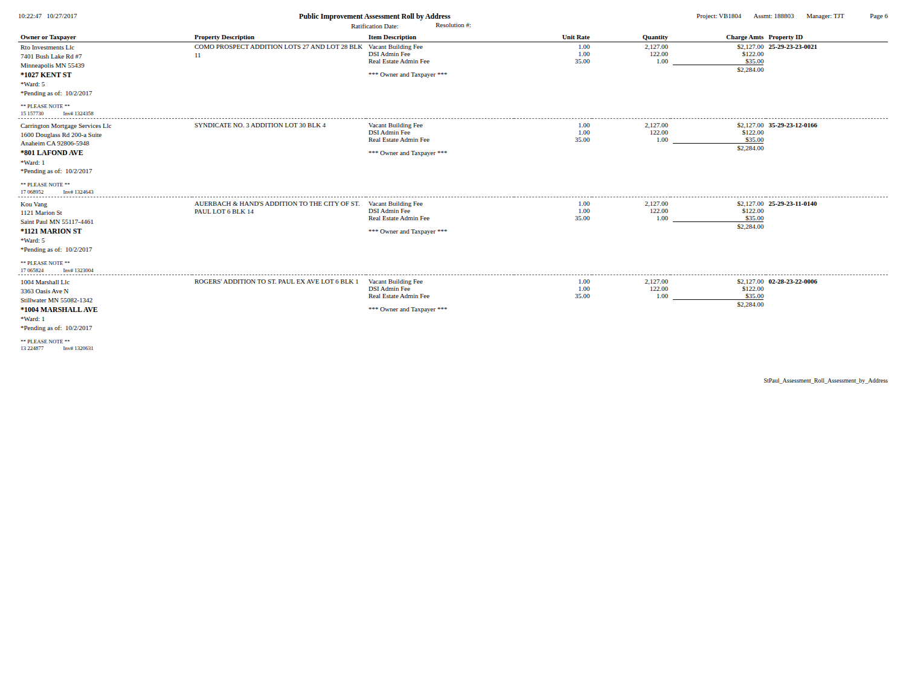10:22:47 10/27/2017
Public Improvement Assessment Roll by Address
Ratification Date:
Project: VB1804 Assmt: 188803 Manager: TJT Page 6
Resolution #:
| Owner or Taxpayer | Property Description | Item Description | Unit Rate | Quantity | Charge Amts | Property ID |
| --- | --- | --- | --- | --- | --- | --- |
| Rto Investments Llc 7401 Bush Lake Rd #7 Minneapolis MN 55439 *1027 KENT ST *Ward: 5 *Pending as of: 10/2/2017 ** PLEASE NOTE ** 15 157730 Inv# 1324358 | COMO PROSPECT ADDITION LOTS 27 AND LOT 28 BLK 11 | Vacant Building Fee DSI Admin Fee Real Estate Admin Fee *** Owner and Taxpayer *** | 1.00 1.00 35.00 | 2,127.00 122.00 1.00 | $2,127.00 $122.00 $35.00 $2,284.00 | 25-29-23-23-0021 |
| Carrington Mortgage Services Llc 1600 Douglass Rd 200-a Suite Anaheim CA 92806-5948 *801 LAFOND AVE *Ward: 1 *Pending as of: 10/2/2017 ** PLEASE NOTE ** 17 068952 Inv# 1324643 | SYNDICATE NO. 3 ADDITION LOT 30 BLK 4 | Vacant Building Fee DSI Admin Fee Real Estate Admin Fee *** Owner and Taxpayer *** | 1.00 1.00 35.00 | 2,127.00 122.00 1.00 | $2,127.00 $122.00 $35.00 $2,284.00 | 35-29-23-12-0166 |
| Kou Vang 1121 Marion St Saint Paul MN 55117-4461 *1121 MARION ST *Ward: 5 *Pending as of: 10/2/2017 ** PLEASE NOTE ** 17 065824 Inv# 1323004 | AUERBACH & HAND'S ADDITION TO THE CITY OF ST. PAUL LOT 6 BLK 14 | Vacant Building Fee DSI Admin Fee Real Estate Admin Fee *** Owner and Taxpayer *** | 1.00 1.00 35.00 | 2,127.00 122.00 1.00 | $2,127.00 $122.00 $35.00 $2,284.00 | 25-29-23-11-0140 |
| 1004 Marshall Llc 3363 Oasis Ave N Stillwater MN 55082-1342 *1004 MARSHALL AVE *Ward: 1 *Pending as of: 10/2/2017 ** PLEASE NOTE ** 13 224877 Inv# 1320631 | ROGERS' ADDITION TO ST. PAUL EX AVE LOT 6 BLK 1 | Vacant Building Fee DSI Admin Fee Real Estate Admin Fee *** Owner and Taxpayer *** | 1.00 1.00 35.00 | 2,127.00 122.00 1.00 | $2,127.00 $122.00 $35.00 $2,284.00 | 02-28-23-22-0006 |
StPaul_Assessment_Roll_Assessment_by_Address